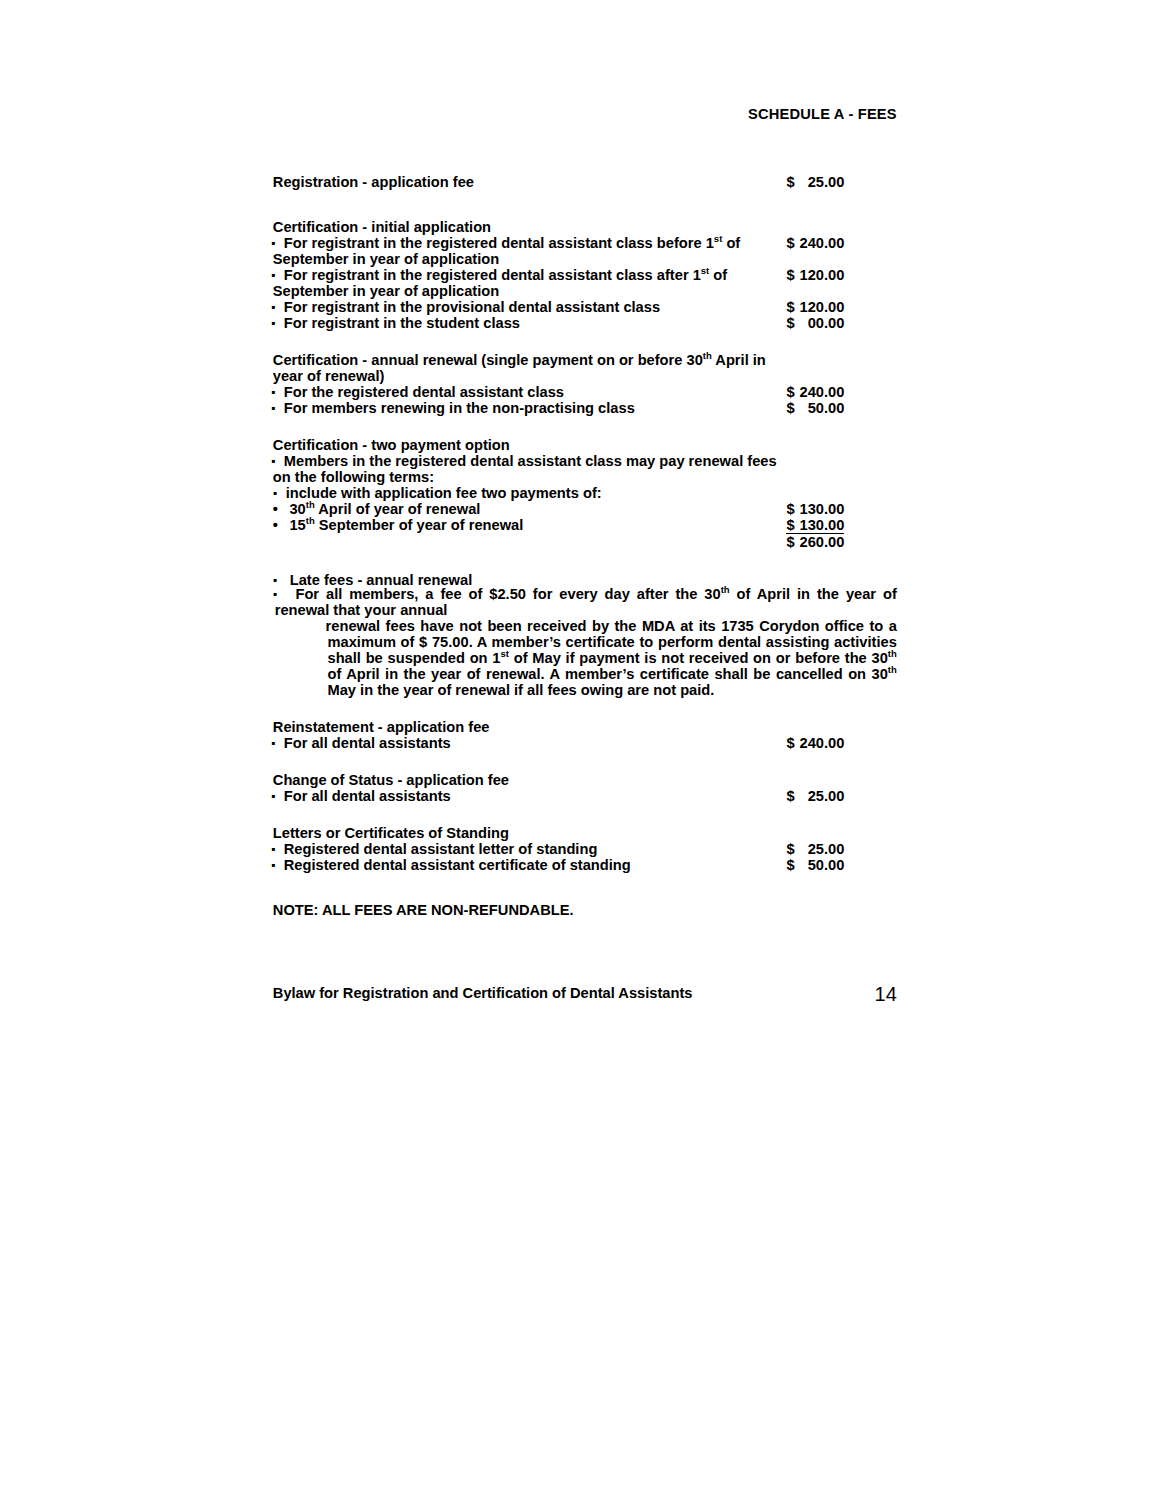SCHEDULE A - FEES
| Registration - application fee | $ 25.00 |
| Certification - initial application | |
| For registrant in the registered dental assistant class before 1 st of September in year of application | $ 240.00 |
| For registrant in the registered dental assistant class after 1 st of September in year of application | $ 120.00 |
| For registrant in the provisional dental assistant class | $ 120.00 |
| For registrant in the student class | $ 00.00 |
| Certification - annual renewal (single payment on or before 30 th April in year of renewal) | |
| For the registered dental assistant class | $ 240.00 |
| For members renewing in the non-practising class | $ 50.00 |
| Certification - two payment option | |
| Members in the registered dental assistant class may pay renewal fees on the following terms: | |
| include with application fee two payments of: | |
| 30 th April of year of renewal | $ 130.00 |
| 15 th September of year of renewal | $ 130.00 |
| | $ 260.00 |
Late fees - annual renewal
For all members, a fee of $2.50 for every day after the 30th of April in the year of renewal that your annual renewal fees have not been received by the MDA at its 1735 Corydon office to a maximum of $ 75.00. A member’s certificate to perform dental assisting activities shall be suspended on 1st of May if payment is not received on or before the 30th of April in the year of renewal. A member’s certificate shall be cancelled on 30th May in the year of renewal if all fees owing are not paid.
| Reinstatement - application fee | |
| For all dental assistants | $ 240.00 |
| Change of Status - application fee | |
| For all dental assistants | $ 25.00 |
| Letters or Certificates of Standing | |
| Registered dental assistant letter of standing | $ 25.00 |
| Registered dental assistant certificate of standing | $ 50.00 |
NOTE: ALL FEES ARE NON-REFUNDABLE.
Bylaw for Registration and Certification of Dental Assistants 14